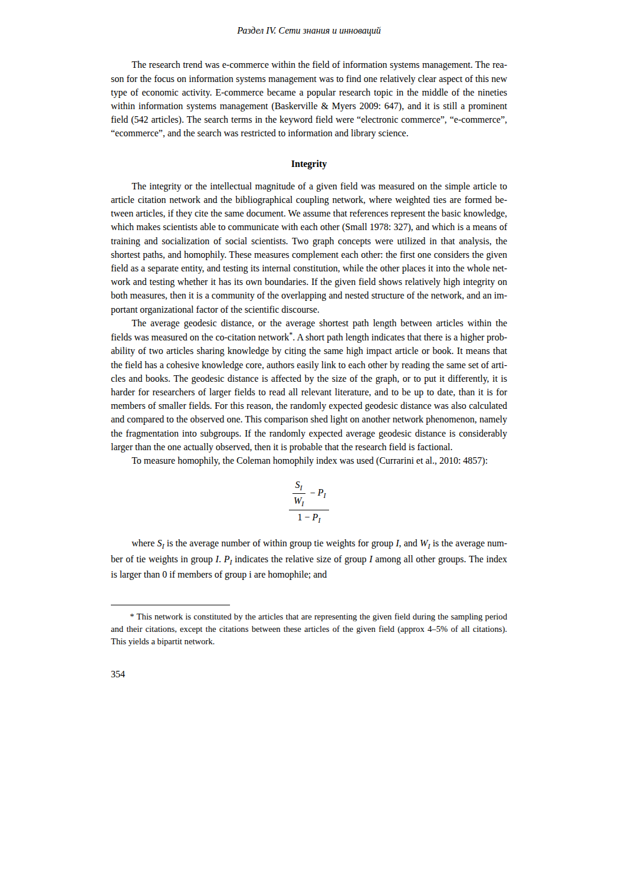Раздел IV. Сети знания и инноваций
The research trend was e-commerce within the field of information systems management. The reason for the focus on information systems management was to find one relatively clear aspect of this new type of economic activity. E-commerce became a popular research topic in the middle of the nineties within information systems management (Baskerville & Myers 2009: 647), and it is still a prominent field (542 articles). The search terms in the keyword field were “electronic commerce”, “e-commerce”, “ecommerce”, and the search was restricted to information and library science.
Integrity
The integrity or the intellectual magnitude of a given field was measured on the simple article to article citation network and the bibliographical coupling network, where weighted ties are formed between articles, if they cite the same document. We assume that references represent the basic knowledge, which makes scientists able to communicate with each other (Small 1978: 327), and which is a means of training and socialization of social scientists. Two graph concepts were utilized in that analysis, the shortest paths, and homophily. These measures complement each other: the first one considers the given field as a separate entity, and testing its internal constitution, while the other places it into the whole network and testing whether it has its own boundaries. If the given field shows relatively high integrity on both measures, then it is a community of the overlapping and nested structure of the network, and an important organizational factor of the scientific discourse.
The average geodesic distance, or the average shortest path length between articles within the fields was measured on the co-citation network*. A short path length indicates that there is a higher probability of two articles sharing knowledge by citing the same high impact article or book. It means that the field has a cohesive knowledge core, authors easily link to each other by reading the same set of articles and books. The geodesic distance is affected by the size of the graph, or to put it differently, it is harder for researchers of larger fields to read all relevant literature, and to be up to date, than it is for members of smaller fields. For this reason, the randomly expected geodesic distance was also calculated and compared to the observed one. This comparison shed light on another network phenomenon, namely the fragmentation into subgroups. If the randomly expected average geodesic distance is considerably larger than the one actually observed, then it is probable that the research field is factional.
To measure homophily, the Coleman homophily index was used (Currarini et al., 2010: 4857):
SI WI − PI 1 − PI
where SI is the average number of within group tie weights for group I, and WI is the average number of tie weights in group I. PI indicates the relative size of group I among all other groups. The index is larger than 0 if members of group i are homophile; and
* This network is constituted by the articles that are representing the given field during the sampling period and their citations, except the citations between these articles of the given field (approx 4–5% of all citations). This yields a bipartit network.
354